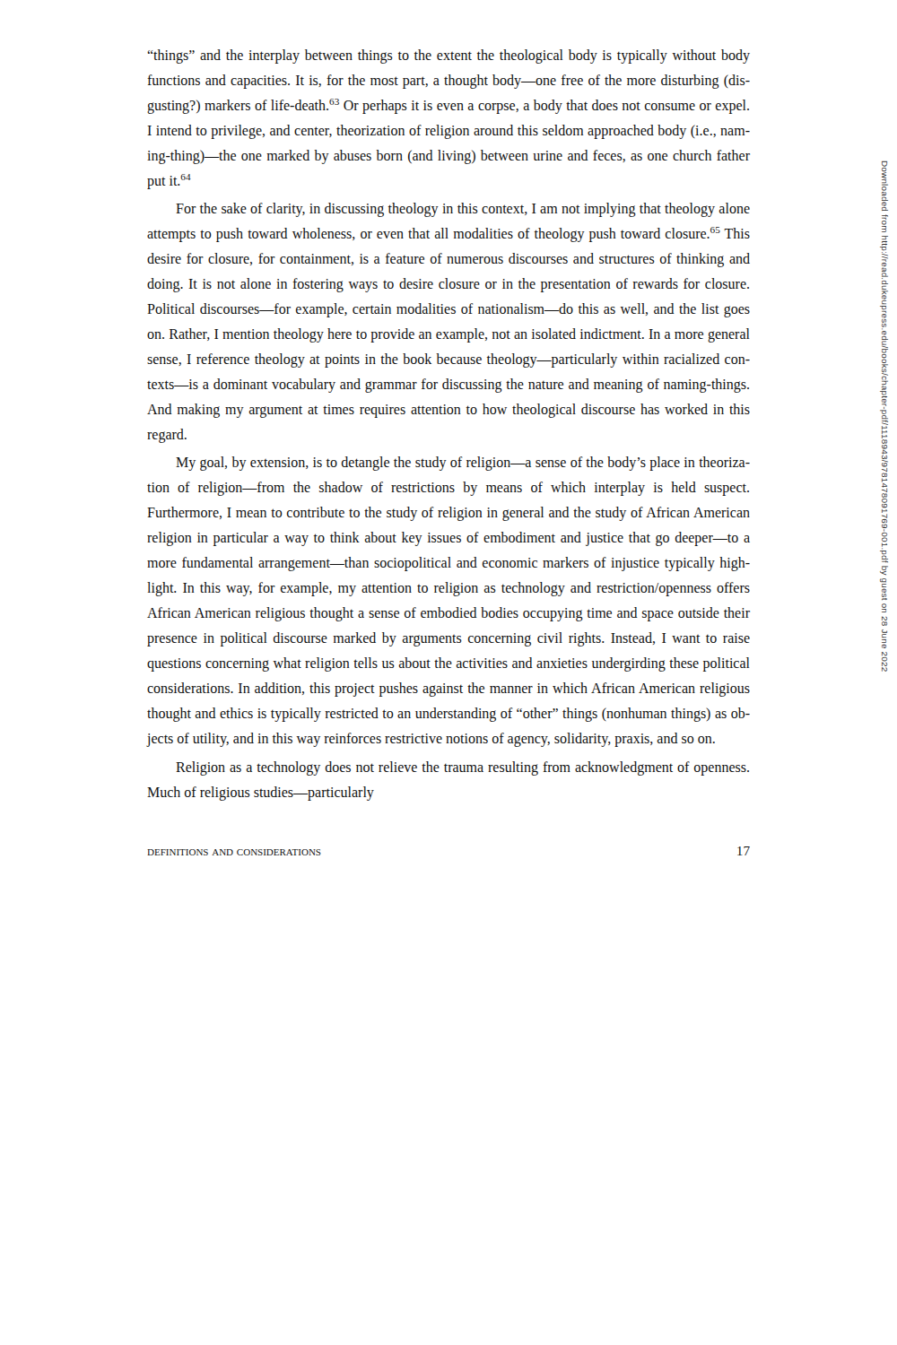Downloaded from http://read.dukeupress.edu/books/chapter-pdf/1118943/9781478091769-001.pdf by guest on 28 June 2022
“things” and the interplay between things to the extent the theological body is typically without body functions and capacities. It is, for the most part, a thought body—one free of the more disturbing (disgusting?) markers of life-death.63 Or perhaps it is even a corpse, a body that does not consume or expel. I intend to privilege, and center, theorization of religion around this seldom approached body (i.e., naming-thing)—the one marked by abuses born (and living) between urine and feces, as one church father put it.64
For the sake of clarity, in discussing theology in this context, I am not implying that theology alone attempts to push toward wholeness, or even that all modalities of theology push toward closure.65 This desire for closure, for containment, is a feature of numerous discourses and structures of thinking and doing. It is not alone in fostering ways to desire closure or in the presentation of rewards for closure. Political discourses—for example, certain modalities of nationalism—do this as well, and the list goes on. Rather, I mention theology here to provide an example, not an isolated indictment. In a more general sense, I reference theology at points in the book because theology—particularly within racialized contexts—is a dominant vocabulary and grammar for discussing the nature and meaning of naming-things. And making my argument at times requires attention to how theological discourse has worked in this regard.
My goal, by extension, is to detangle the study of religion—a sense of the body’s place in theorization of religion—from the shadow of restrictions by means of which interplay is held suspect. Furthermore, I mean to contribute to the study of religion in general and the study of African American religion in particular a way to think about key issues of embodiment and justice that go deeper—to a more fundamental arrangement—than sociopolitical and economic markers of injustice typically highlight. In this way, for example, my attention to religion as technology and restriction/openness offers African American religious thought a sense of embodied bodies occupying time and space outside their presence in political discourse marked by arguments concerning civil rights. Instead, I want to raise questions concerning what religion tells us about the activities and anxieties undergirding these political considerations. In addition, this project pushes against the manner in which African American religious thought and ethics is typically restricted to an understanding of “other” things (nonhuman things) as objects of utility, and in this way reinforces restrictive notions of agency, solidarity, praxis, and so on.
Religion as a technology does not relieve the trauma resulting from acknowledgment of openness. Much of religious studies—particularly
definitions and considerations 17